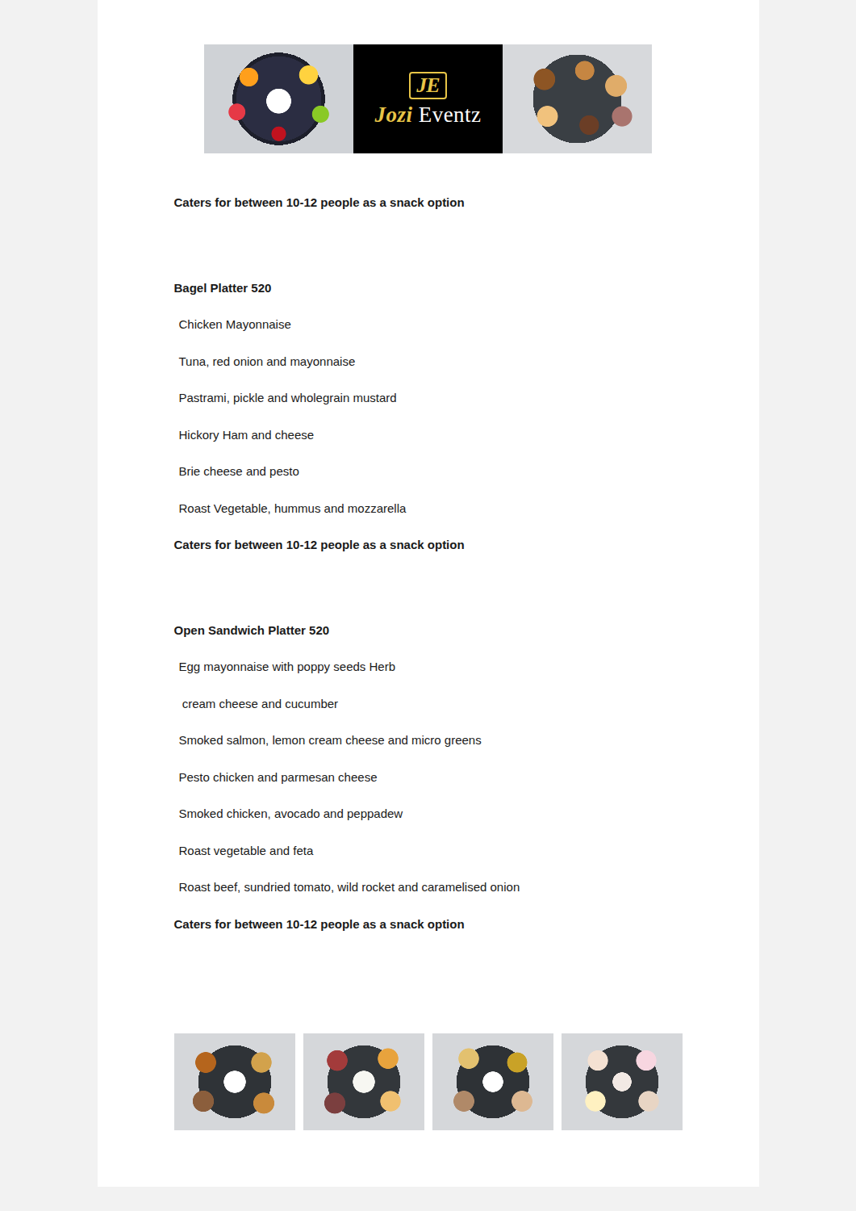JE
Jozi Eventz
Caters for between 10-12 people as a snack option
Bagel Platter 520
Chicken Mayonnaise
Tuna, red onion and mayonnaise
Pastrami, pickle and wholegrain mustard
Hickory Ham and cheese
Brie cheese and pesto
Roast Vegetable, hummus and mozzarella
Caters for between 10-12 people as a snack option
Open Sandwich Platter 520
Egg mayonnaise with poppy seeds Herb
cream cheese and cucumber
Smoked salmon, lemon cream cheese and micro greens
Pesto chicken and parmesan cheese
Smoked chicken, avocado and peppadew
Roast vegetable and feta
Roast beef, sundried tomato, wild rocket and caramelised onion
Caters for between 10-12 people as a snack option